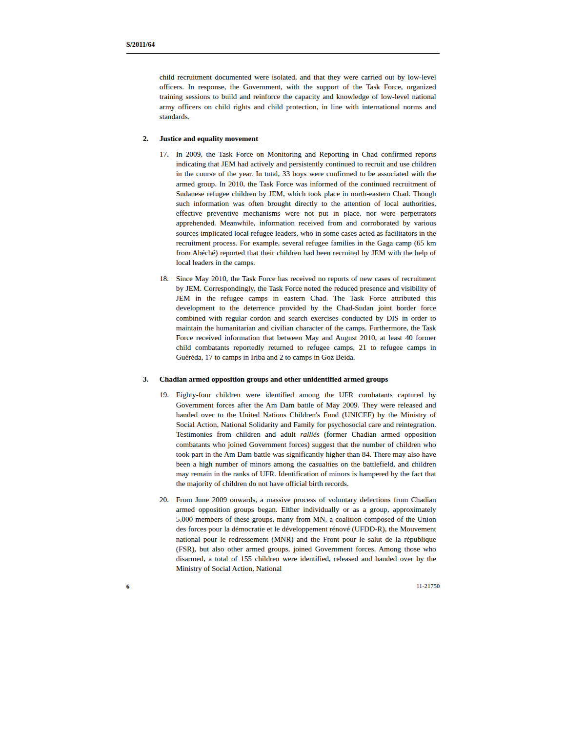S/2011/64
child recruitment documented were isolated, and that they were carried out by low-level officers. In response, the Government, with the support of the Task Force, organized training sessions to build and reinforce the capacity and knowledge of low-level national army officers on child rights and child protection, in line with international norms and standards.
2. Justice and equality movement
17. In 2009, the Task Force on Monitoring and Reporting in Chad confirmed reports indicating that JEM had actively and persistently continued to recruit and use children in the course of the year. In total, 33 boys were confirmed to be associated with the armed group. In 2010, the Task Force was informed of the continued recruitment of Sudanese refugee children by JEM, which took place in north-eastern Chad. Though such information was often brought directly to the attention of local authorities, effective preventive mechanisms were not put in place, nor were perpetrators apprehended. Meanwhile, information received from and corroborated by various sources implicated local refugee leaders, who in some cases acted as facilitators in the recruitment process. For example, several refugee families in the Gaga camp (65 km from Abéché) reported that their children had been recruited by JEM with the help of local leaders in the camps.
18. Since May 2010, the Task Force has received no reports of new cases of recruitment by JEM. Correspondingly, the Task Force noted the reduced presence and visibility of JEM in the refugee camps in eastern Chad. The Task Force attributed this development to the deterrence provided by the Chad-Sudan joint border force combined with regular cordon and search exercises conducted by DIS in order to maintain the humanitarian and civilian character of the camps. Furthermore, the Task Force received information that between May and August 2010, at least 40 former child combatants reportedly returned to refugee camps, 21 to refugee camps in Guéréda, 17 to camps in Iriba and 2 to camps in Goz Beida.
3. Chadian armed opposition groups and other unidentified armed groups
19. Eighty-four children were identified among the UFR combatants captured by Government forces after the Am Dam battle of May 2009. They were released and handed over to the United Nations Children's Fund (UNICEF) by the Ministry of Social Action, National Solidarity and Family for psychosocial care and reintegration. Testimonies from children and adult ralliés (former Chadian armed opposition combatants who joined Government forces) suggest that the number of children who took part in the Am Dam battle was significantly higher than 84. There may also have been a high number of minors among the casualties on the battlefield, and children may remain in the ranks of UFR. Identification of minors is hampered by the fact that the majority of children do not have official birth records.
20. From June 2009 onwards, a massive process of voluntary defections from Chadian armed opposition groups began. Either individually or as a group, approximately 5,000 members of these groups, many from MN, a coalition composed of the Union des forces pour la démocratie et le développement rénové (UFDD-R), the Mouvement national pour le redressement (MNR) and the Front pour le salut de la république (FSR), but also other armed groups, joined Government forces. Among those who disarmed, a total of 155 children were identified, released and handed over by the Ministry of Social Action, National
6 11-21750